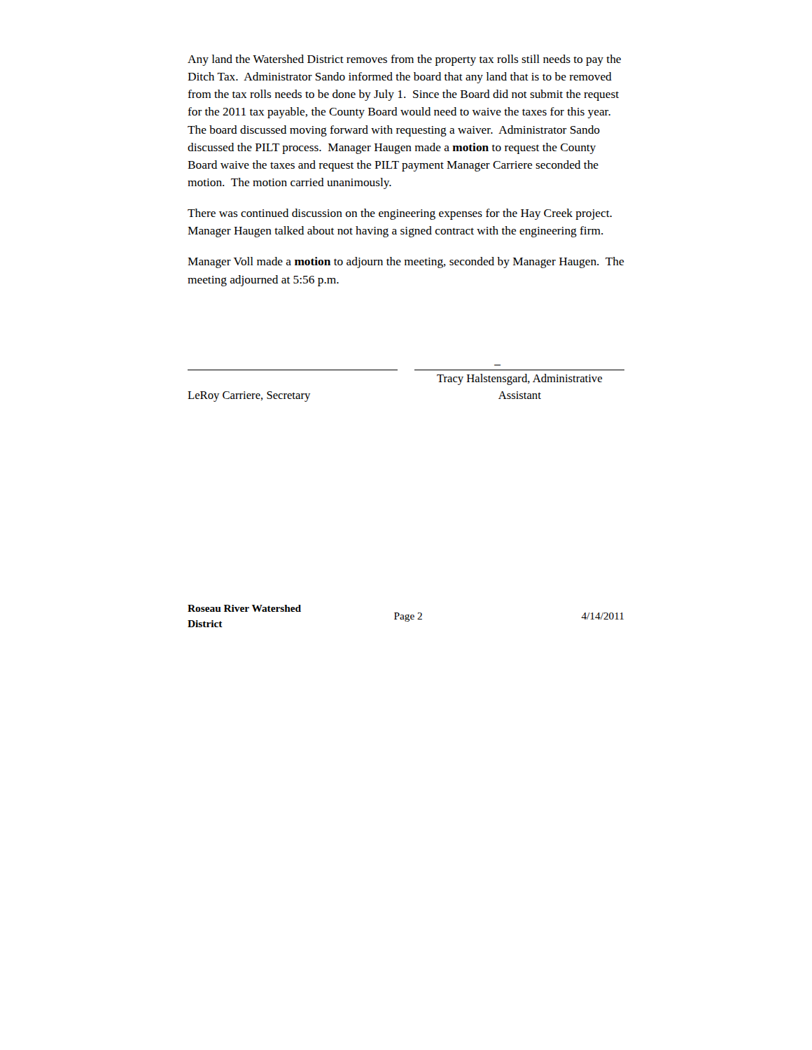Any land the Watershed District removes from the property tax rolls still needs to pay the Ditch Tax. Administrator Sando informed the board that any land that is to be removed from the tax rolls needs to be done by July 1. Since the Board did not submit the request for the 2011 tax payable, the County Board would need to waive the taxes for this year. The board discussed moving forward with requesting a waiver. Administrator Sando discussed the PILT process. Manager Haugen made a motion to request the County Board waive the taxes and request the PILT payment Manager Carriere seconded the motion. The motion carried unanimously.
There was continued discussion on the engineering expenses for the Hay Creek project. Manager Haugen talked about not having a signed contract with the engineering firm.
Manager Voll made a motion to adjourn the meeting, seconded by Manager Haugen. The meeting adjourned at 5:56 p.m.
| | | _ |
| LeRoy Carriere, Secretary | | Tracy Halstensgard, Administrative Assistant |
| Roseau River Watershed District | Page 2 | 4/14/2011 |